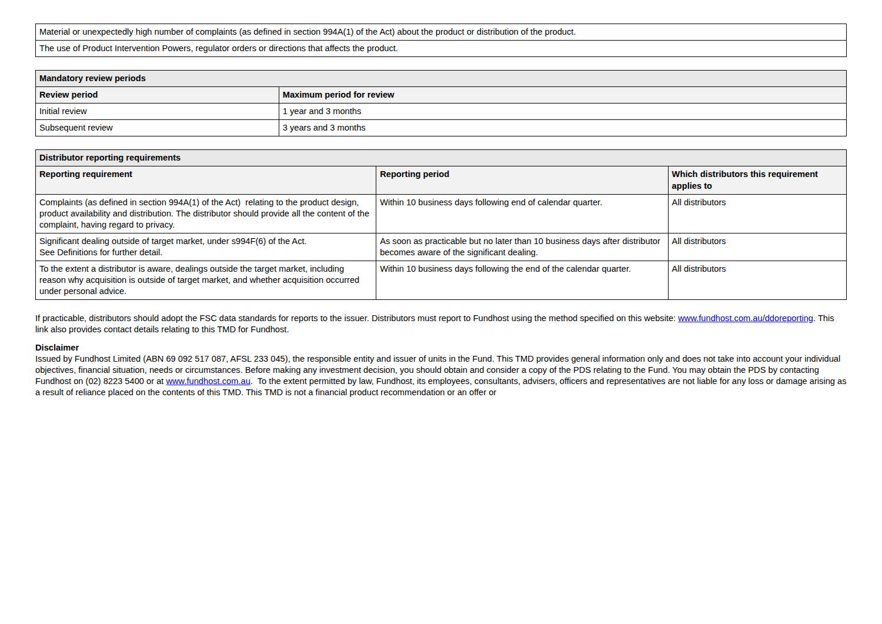| Material or unexpectedly high number of complaints (as defined in section 994A(1) of the Act) about the product or distribution of the product. |
| The use of Product Intervention Powers, regulator orders or directions that affects the product. |
| Mandatory review periods |
| Review period | Maximum period for review |
| Initial review | 1 year and 3 months |
| Subsequent review | 3 years and 3 months |
| Distributor reporting requirements |
| Reporting requirement | Reporting period | Which distributors this requirement applies to |
| Complaints (as defined in section 994A(1) of the Act) relating to the product design, product availability and distribution. The distributor should provide all the content of the complaint, having regard to privacy. | Within 10 business days following end of calendar quarter. | All distributors |
| Significant dealing outside of target market, under s994F(6) of the Act. See Definitions for further detail. | As soon as practicable but no later than 10 business days after distributor becomes aware of the significant dealing. | All distributors |
| To the extent a distributor is aware, dealings outside the target market, including reason why acquisition is outside of target market, and whether acquisition occurred under personal advice. | Within 10 business days following the end of the calendar quarter. | All distributors |
If practicable, distributors should adopt the FSC data standards for reports to the issuer. Distributors must report to Fundhost using the method specified on this website: www.fundhost.com.au/ddoreporting. This link also provides contact details relating to this TMD for Fundhost.
Disclaimer
Issued by Fundhost Limited (ABN 69 092 517 087, AFSL 233 045), the responsible entity and issuer of units in the Fund. This TMD provides general information only and does not take into account your individual objectives, financial situation, needs or circumstances. Before making any investment decision, you should obtain and consider a copy of the PDS relating to the Fund. You may obtain the PDS by contacting Fundhost on (02) 8223 5400 or at www.fundhost.com.au. To the extent permitted by law, Fundhost, its employees, consultants, advisers, officers and representatives are not liable for any loss or damage arising as a result of reliance placed on the contents of this TMD. This TMD is not a financial product recommendation or an offer or